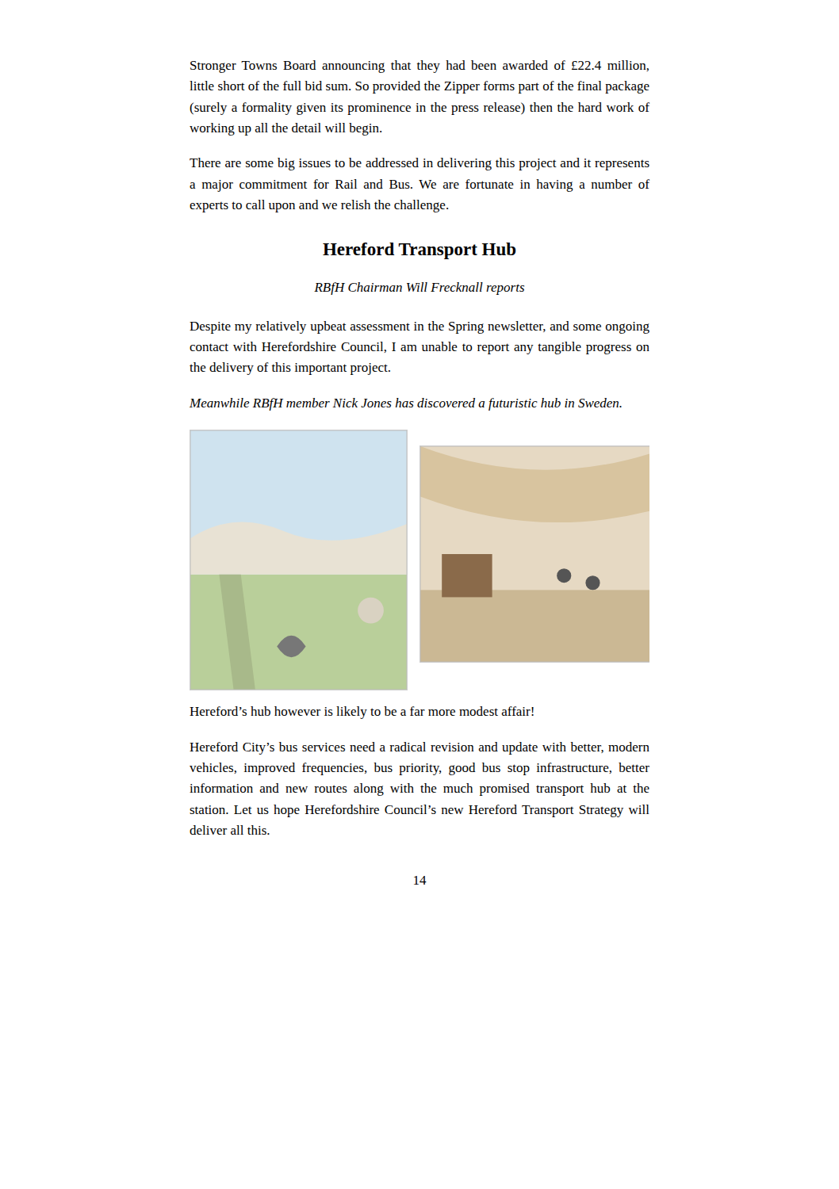Stronger Towns Board announcing that they had been awarded of £22.4 million, little short of the full bid sum. So provided the Zipper forms part of the final package (surely a formality given its prominence in the press release) then the hard work of working up all the detail will begin.
There are some big issues to be addressed in delivering this project and it represents a major commitment for Rail and Bus. We are fortunate in having a number of experts to call upon and we relish the challenge.
Hereford Transport Hub
RBfH Chairman Will Frecknall reports
Despite my relatively upbeat assessment in the Spring newsletter, and some ongoing contact with Herefordshire Council, I am unable to report any tangible progress on the delivery of this important project.
Meanwhile RBfH member Nick Jones has discovered a futuristic hub in Sweden.
His comment is ‘Now that is what I call a hub’!
Hereford’s hub however is likely to be a far more modest affair!
Hereford City’s bus services need a radical revision and update with better, modern vehicles, improved frequencies, bus priority, good bus stop infrastructure, better information and new routes along with the much promised transport hub at the station. Let us hope Herefordshire Council’s new Hereford Transport Strategy will deliver all this.
14